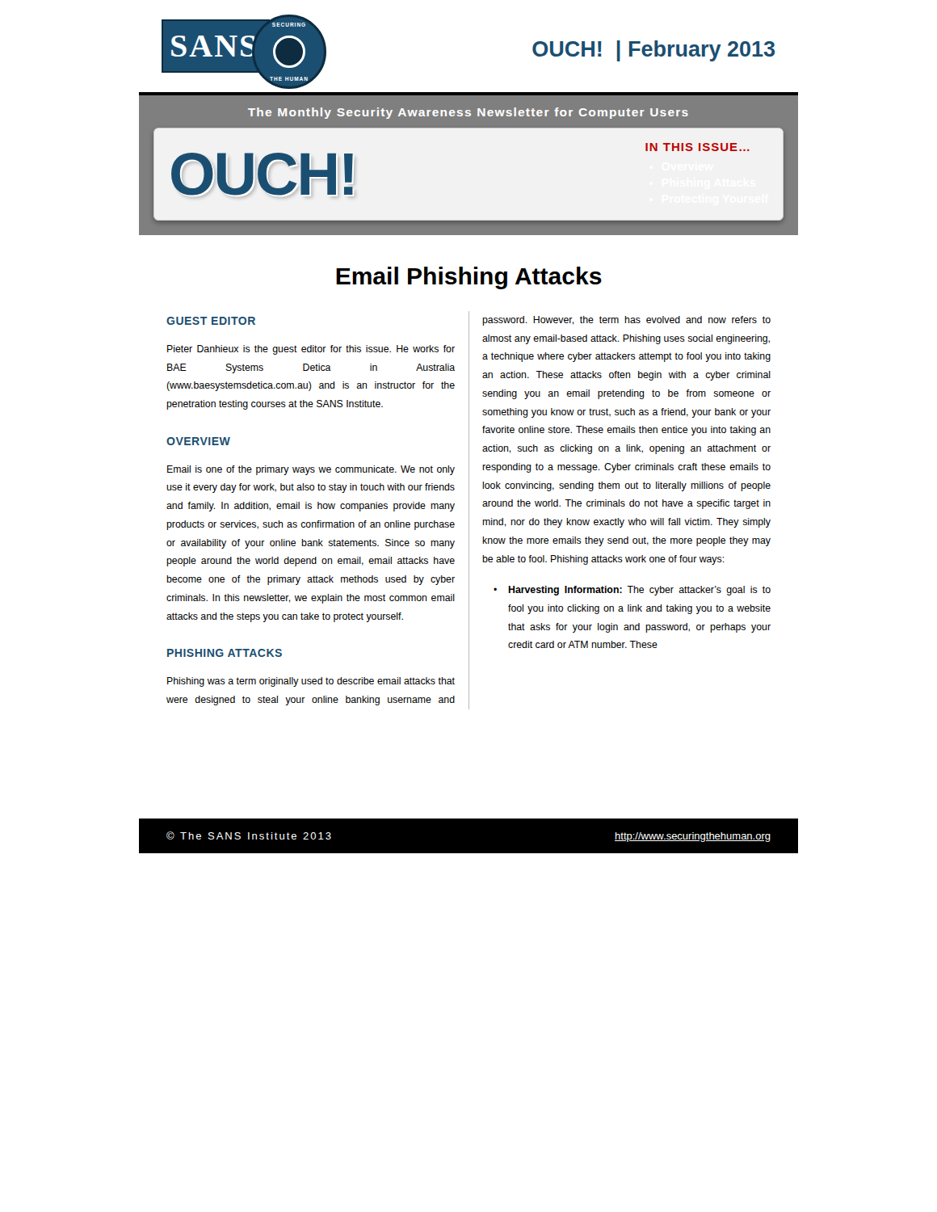SANS
SECURING
THE HUMAN
OUCH! | February 2013
The Monthly Security Awareness Newsletter for Computer Users
OUCH!
IN THIS ISSUE…
Overview
Phishing Attacks
Protecting Yourself
Email Phishing Attacks
GUEST EDITOR
Pieter Danhieux is the guest editor for this issue. He works for BAE Systems Detica in Australia (www.baesystemsdetica.com.au) and is an instructor for the penetration testing courses at the SANS Institute.
OVERVIEW
Email is one of the primary ways we communicate. We not only use it every day for work, but also to stay in touch with our friends and family. In addition, email is how companies provide many products or services, such as confirmation of an online purchase or availability of your online bank statements. Since so many people around the world depend on email, email attacks have become one of the primary attack methods used by cyber criminals. In this newsletter, we explain the most common email attacks and the steps you can take to protect yourself.
PHISHING ATTACKS
Phishing was a term originally used to describe email attacks that were designed to steal your online banking username and password. However, the term has evolved and now refers to almost any email-based attack. Phishing uses social engineering, a technique where cyber attackers attempt to fool you into taking an action. These attacks often begin with a cyber criminal sending you an email pretending to be from someone or something you know or trust, such as a friend, your bank or your favorite online store. These emails then entice you into taking an action, such as clicking on a link, opening an attachment or responding to a message. Cyber criminals craft these emails to look convincing, sending them out to literally millions of people around the world. The criminals do not have a specific target in mind, nor do they know exactly who will fall victim. They simply know the more emails they send out, the more people they may be able to fool. Phishing attacks work one of four ways:
Harvesting Information: The cyber attacker’s goal is to fool you into clicking on a link and taking you to a website that asks for your login and password, or perhaps your credit card or ATM number. These
© The SANS Institute 2013
http://www.securingthehuman.org